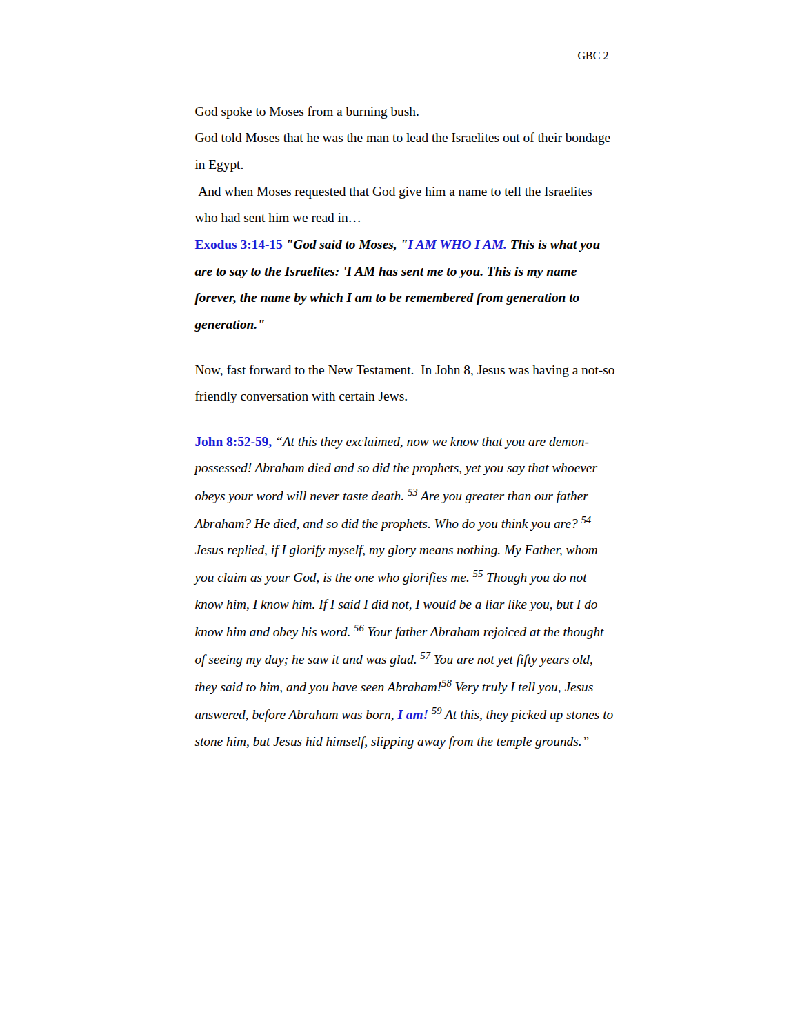GBC 2
God spoke to Moses from a burning bush.
God told Moses that he was the man to lead the Israelites out of their bondage in Egypt.
And when Moses requested that God give him a name to tell the Israelites who had sent him we read in…
Exodus 3:14-15 "God said to Moses, "I AM WHO I AM. This is what you are to say to the Israelites: 'I AM has sent me to you. This is my name forever, the name by which I am to be remembered from generation to generation."
Now, fast forward to the New Testament. In John 8, Jesus was having a not-so friendly conversation with certain Jews.
John 8:52-59, “At this they exclaimed, now we know that you are demon-possessed! Abraham died and so did the prophets, yet you say that whoever obeys your word will never taste death. 53 Are you greater than our father Abraham? He died, and so did the prophets. Who do you think you are? 54 Jesus replied, if I glorify myself, my glory means nothing. My Father, whom you claim as your God, is the one who glorifies me. 55 Though you do not know him, I know him. If I said I did not, I would be a liar like you, but I do know him and obey his word. 56 Your father Abraham rejoiced at the thought of seeing my day; he saw it and was glad. 57 You are not yet fifty years old, they said to him, and you have seen Abraham!58 Very truly I tell you, Jesus answered, before Abraham was born, I am! 59 At this, they picked up stones to stone him, but Jesus hid himself, slipping away from the temple grounds.”